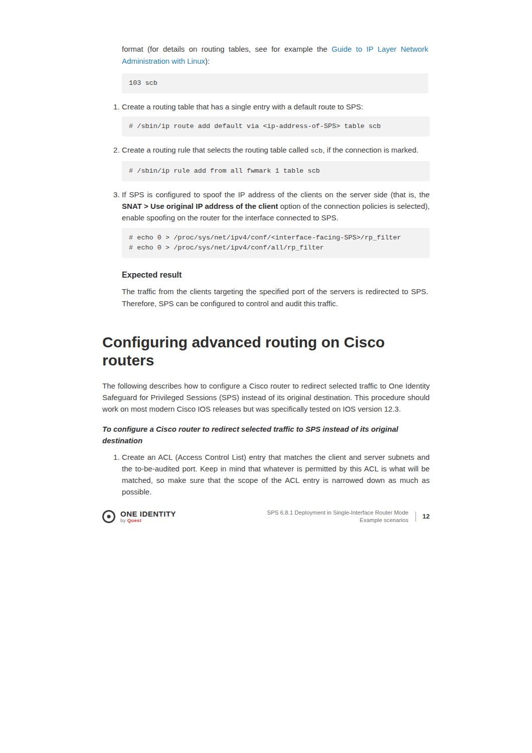format (for details on routing tables, see for example the Guide to IP Layer Network Administration with Linux):
103 scb
Create a routing table that has a single entry with a default route to SPS:
# /sbin/ip route add default via <ip-address-of-SPS> table scb
Create a routing rule that selects the routing table called scb, if the connection is marked.
# /sbin/ip rule add from all fwmark 1 table scb
If SPS is configured to spoof the IP address of the clients on the server side (that is, the SNAT > Use original IP address of the client option of the connection policies is selected), enable spoofing on the router for the interface connected to SPS.
# echo 0 > /proc/sys/net/ipv4/conf/<interface-facing-SPS>/rp_filter
# echo 0 > /proc/sys/net/ipv4/conf/all/rp_filter
Expected result
The traffic from the clients targeting the specified port of the servers is redirected to SPS. Therefore, SPS can be configured to control and audit this traffic.
Configuring advanced routing on Cisco routers
The following describes how to configure a Cisco router to redirect selected traffic to One Identity Safeguard for Privileged Sessions (SPS) instead of its original destination. This procedure should work on most modern Cisco IOS releases but was specifically tested on IOS version 12.3.
To configure a Cisco router to redirect selected traffic to SPS instead of its original destination
Create an ACL (Access Control List) entry that matches the client and server subnets and the to-be-audited port. Keep in mind that whatever is permitted by this ACL is what will be matched, so make sure that the scope of the ACL entry is narrowed down as much as possible.
ONE IDENTITY
by Quest
SPS 6.8.1 Deployment in Single-Interface Router Mode
Example scenarios
12